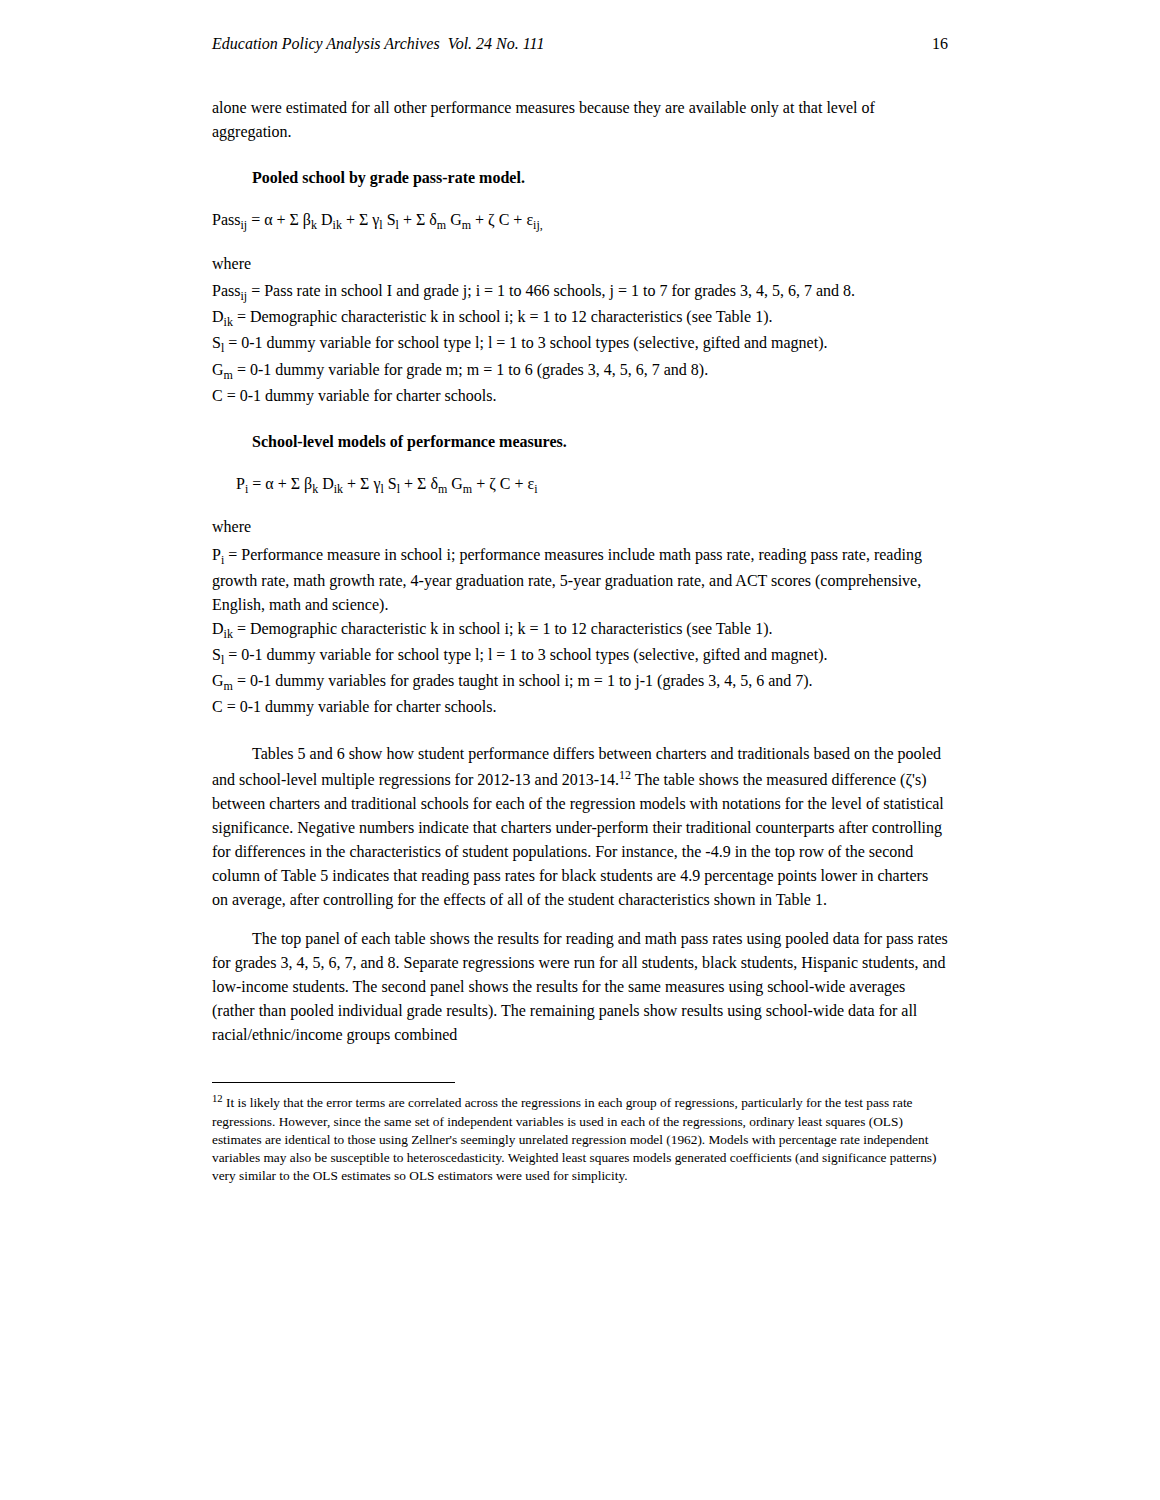Education Policy Analysis Archives Vol. 24 No. 111 16
alone were estimated for all other performance measures because they are available only at that level of aggregation.
Pooled school by grade pass-rate model.
Passij = α + Σ βk Dik + Σ γl Sl + Σ δm Gm + ζ C + εij,
where
Passij = Pass rate in school I and grade j; i = 1 to 466 schools, j = 1 to 7 for grades 3, 4, 5, 6, 7 and 8.
Dik = Demographic characteristic k in school i; k = 1 to 12 characteristics (see Table 1).
Sl = 0-1 dummy variable for school type l; l = 1 to 3 school types (selective, gifted and magnet).
Gm = 0-1 dummy variable for grade m; m = 1 to 6 (grades 3, 4, 5, 6, 7 and 8).
C = 0-1 dummy variable for charter schools.
School-level models of performance measures.
Pi = α + Σ βk Dik + Σ γl Sl + Σ δm Gm + ζ C + εi
where
Pi = Performance measure in school i; performance measures include math pass rate, reading pass rate, reading growth rate, math growth rate, 4-year graduation rate, 5-year graduation rate, and ACT scores (comprehensive, English, math and science).
Dik = Demographic characteristic k in school i; k = 1 to 12 characteristics (see Table 1).
Sl = 0-1 dummy variable for school type l; l = 1 to 3 school types (selective, gifted and magnet).
Gm = 0-1 dummy variables for grades taught in school i; m = 1 to j-1 (grades 3, 4, 5, 6 and 7).
C = 0-1 dummy variable for charter schools.
Tables 5 and 6 show how student performance differs between charters and traditionals based on the pooled and school-level multiple regressions for 2012-13 and 2013-14.12 The table shows the measured difference (ζ's) between charters and traditional schools for each of the regression models with notations for the level of statistical significance. Negative numbers indicate that charters under-perform their traditional counterparts after controlling for differences in the characteristics of student populations. For instance, the -4.9 in the top row of the second column of Table 5 indicates that reading pass rates for black students are 4.9 percentage points lower in charters on average, after controlling for the effects of all of the student characteristics shown in Table 1.
The top panel of each table shows the results for reading and math pass rates using pooled data for pass rates for grades 3, 4, 5, 6, 7, and 8. Separate regressions were run for all students, black students, Hispanic students, and low-income students. The second panel shows the results for the same measures using school-wide averages (rather than pooled individual grade results). The remaining panels show results using school-wide data for all racial/ethnic/income groups combined
12 It is likely that the error terms are correlated across the regressions in each group of regressions, particularly for the test pass rate regressions. However, since the same set of independent variables is used in each of the regressions, ordinary least squares (OLS) estimates are identical to those using Zellner's seemingly unrelated regression model (1962). Models with percentage rate independent variables may also be susceptible to heteroscedasticity. Weighted least squares models generated coefficients (and significance patterns) very similar to the OLS estimates so OLS estimators were used for simplicity.